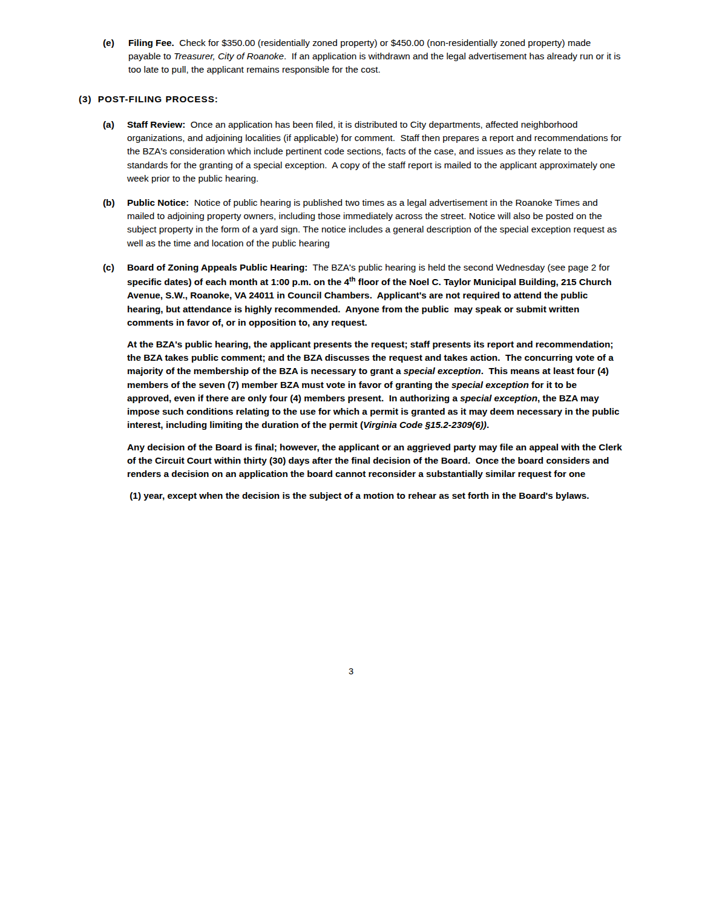(e)
Filing Fee. Check for $350.00 (residentially zoned property) or $450.00 (non-residentially zoned property) made payable to Treasurer, City of Roanoke. If an application is withdrawn and the legal advertisement has already run or it is too late to pull, the applicant remains responsible for the cost.
(3) POST-FILING PROCESS:
(a)
Staff Review: Once an application has been filed, it is distributed to City departments, affected neighborhood organizations, and adjoining localities (if applicable) for comment. Staff then prepares a report and recommendations for the BZA's consideration which include pertinent code sections, facts of the case, and issues as they relate to the standards for the granting of a special exception. A copy of the staff report is mailed to the applicant approximately one week prior to the public hearing.
(b)
Public Notice: Notice of public hearing is published two times as a legal advertisement in the Roanoke Times and mailed to adjoining property owners, including those immediately across the street. Notice will also be posted on the subject property in the form of a yard sign. The notice includes a general description of the special exception request as well as the time and location of the public hearing
(c)
Board of Zoning Appeals Public Hearing: The BZA's public hearing is held the second Wednesday (see page 2 for specific dates) of each month at 1:00 p.m. on the 4th floor of the Noel C. Taylor Municipal Building, 215 Church Avenue, S.W., Roanoke, VA 24011 in Council Chambers. Applicant's are not required to attend the public hearing, but attendance is highly recommended. Anyone from the public may speak or submit written comments in favor of, or in opposition to, any request.
At the BZA's public hearing, the applicant presents the request; staff presents its report and recommendation; the BZA takes public comment; and the BZA discusses the request and takes action. The concurring vote of a majority of the membership of the BZA is necessary to grant a special exception. This means at least four (4) members of the seven (7) member BZA must vote in favor of granting the special exception for it to be approved, even if there are only four (4) members present. In authorizing a special exception, the BZA may impose such conditions relating to the use for which a permit is granted as it may deem necessary in the public interest, including limiting the duration of the permit (Virginia Code §15.2-2309(6)).
Any decision of the Board is final; however, the applicant or an aggrieved party may file an appeal with the Clerk of the Circuit Court within thirty (30) days after the final decision of the Board. Once the board considers and renders a decision on an application the board cannot reconsider a substantially similar request for one
(1) year, except when the decision is the subject of a motion to rehear as set forth in the Board's bylaws.
3